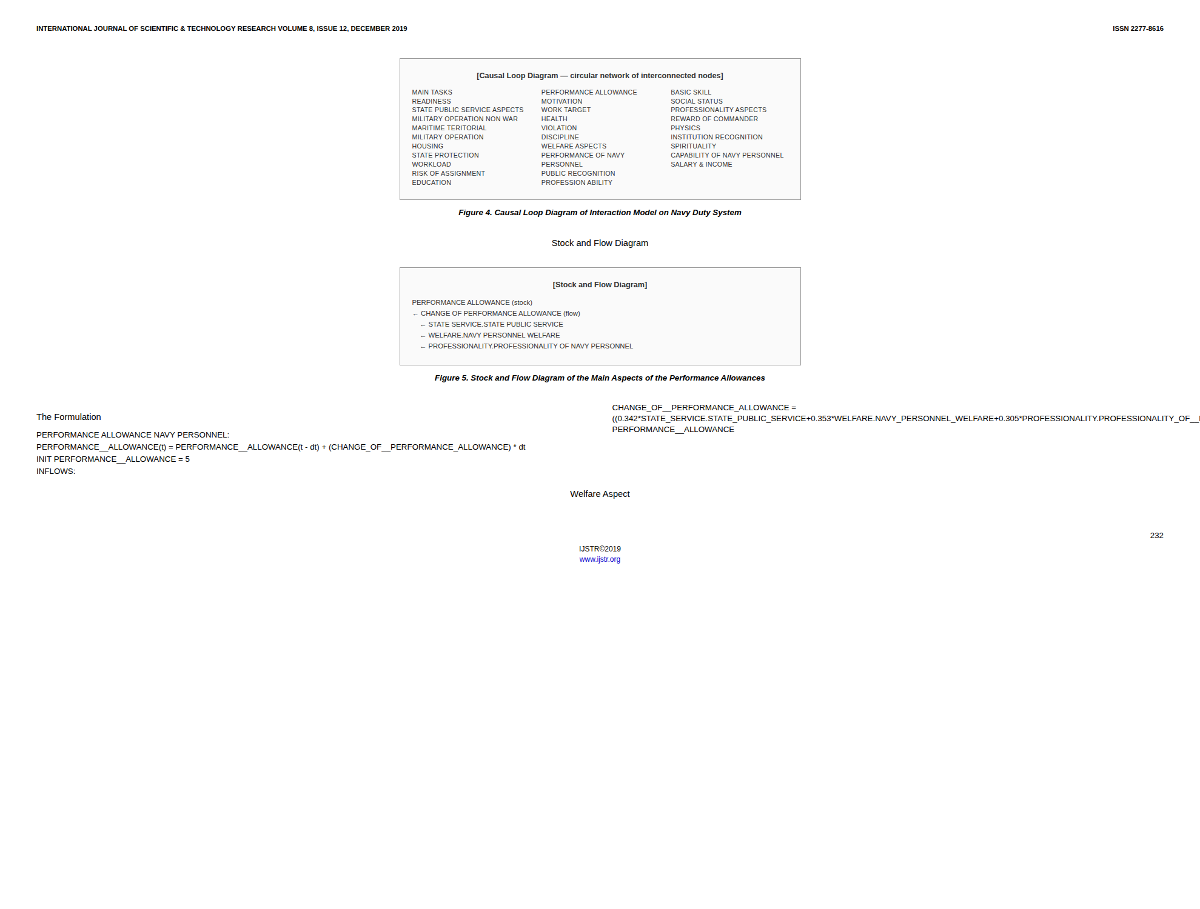INTERNATIONAL JOURNAL OF SCIENTIFIC & TECHNOLOGY RESEARCH VOLUME 8, ISSUE 12, DECEMBER 2019 ISSN 2277-8616
[Causal Loop Diagram — circular network of interconnected nodes]
MAIN TASKS
READINESS
STATE PUBLIC SERVICE ASPECTS
MILITARY OPERATION NON WAR
MARITIME TERITORIAL
MILITARY OPERATION
HOUSING
STATE PROTECTION
WORKLOAD
RISK OF ASSIGNMENT
EDUCATION
PERFORMANCE ALLOWANCE
MOTIVATION
WORK TARGET
HEALTH
VIOLATION
DISCIPLINE
WELFARE ASPECTS
PERFORMANCE OF NAVY PERSONNEL
PUBLIC RECOGNITION
PROFESSION ABILITY
BASIC SKILL
SOCIAL STATUS
PROFESSIONALITY ASPECTS
REWARD OF COMMANDER
PHYSICS
INSTITUTION RECOGNITION
SPIRITUALITY
CAPABILITY OF NAVY PERSONNEL
SALARY & INCOME
Figure 4. Causal Loop Diagram of Interaction Model on Navy Duty System
Stock and Flow Diagram
[Stock and Flow Diagram]
PERFORMANCE ALLOWANCE (stock)
← CHANGE OF PERFORMANCE ALLOWANCE (flow)
← STATE SERVICE.STATE PUBLIC SERVICE
← WELFARE.NAVY PERSONNEL WELFARE
← PROFESSIONALITY.PROFESSIONALITY OF NAVY PERSONNEL
Figure 5. Stock and Flow Diagram of the Main Aspects of the Performance Allowances
The Formulation
PERFORMANCE ALLOWANCE NAVY PERSONNEL:
PERFORMANCE__ALLOWANCE(t) = PERFORMANCE__ALLOWANCE(t - dt) + (CHANGE_OF__PERFORMANCE_ALLOWANCE) * dt
INIT PERFORMANCE__ALLOWANCE = 5
INFLOWS:
CHANGE_OF__PERFORMANCE_ALLOWANCE = ((0.342*STATE_SERVICE.STATE_PUBLIC_SERVICE+0.353*WELFARE.NAVY_PERSONNEL_WELFARE+0.305*PROFESSIONALITY.PROFESSIONALITY_OF__NAVY_PERSONNEL))-PERFORMANCE__ALLOWANCE
Welfare Aspect
232
IJSTR©2019
www.ijstr.org